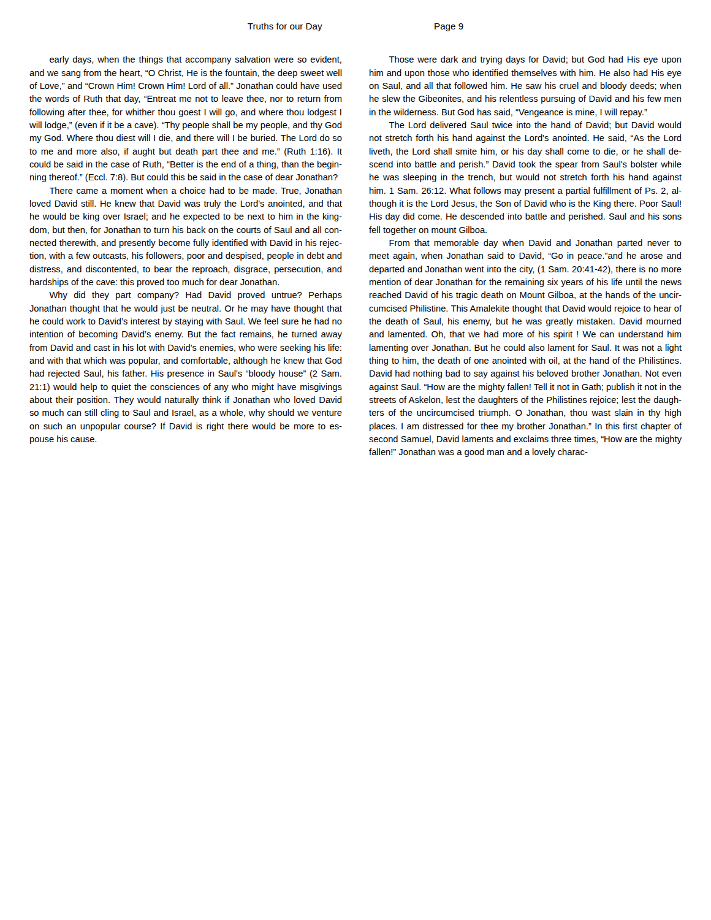Truths for our Day Page 9
early days, when the things that accompany salvation were so evident, and we sang from the heart, “O Christ, He is the fountain, the deep sweet well of Love,” and “Crown Him! Crown Him! Lord of all.” Jonathan could have used the words of Ruth that day, “Entreat me not to leave thee, nor to return from following after thee, for whither thou goest I will go, and where thou lodgest I will lodge,” (even if it be a cave). “Thy people shall be my people, and thy God my God. Where thou diest will I die, and there will I be buried. The Lord do so to me and more also, if aught but death part thee and me.” (Ruth 1:16). It could be said in the case of Ruth, “Better is the end of a thing, than the beginning thereof.” (Eccl. 7:8). But could this be said in the case of dear Jonathan?
There came a moment when a choice had to be made. True, Jonathan loved David still. He knew that David was truly the Lord's anointed, and that he would be king over Israel; and he expected to be next to him in the kingdom, but then, for Jonathan to turn his back on the courts of Saul and all connected therewith, and presently become fully identified with David in his rejection, with a few outcasts, his followers, poor and despised, people in debt and distress, and discontented, to bear the reproach, disgrace, persecution, and hardships of the cave: this proved too much for dear Jonathan.
Why did they part company? Had David proved untrue? Perhaps Jonathan thought that he would just be neutral. Or he may have thought that he could work to David’s interest by staying with Saul. We feel sure he had no intention of becoming David’s enemy. But the fact remains, he turned away from David and cast in his lot with David's enemies, who were seeking his life: and with that which was popular, and comfortable, although he knew that God had rejected Saul, his father. His presence in Saul's “bloody house” (2 Sam. 21:1) would help to quiet the consciences of any who might have misgivings about their position. They would naturally think if Jonathan who loved David so much can still cling to Saul and Israel, as a whole, why should we venture on such an unpopular course? If David is right there would be more to espouse his cause.
Those were dark and trying days for David; but God had His eye upon him and upon those who identified themselves with him. He also had His eye on Saul, and all that followed him. He saw his cruel and bloody deeds; when he slew the Gibeonites, and his relentless pursuing of David and his few men in the wilderness. But God has said, “Vengeance is mine, I will repay.”
The Lord delivered Saul twice into the hand of David; but David would not stretch forth his hand against the Lord's anointed. He said, “As the Lord liveth, the Lord shall smite him, or his day shall come to die, or he shall descend into battle and perish.” David took the spear from Saul's bolster while he was sleeping in the trench, but would not stretch forth his hand against him. 1 Sam. 26:12. What follows may present a partial fulfillment of Ps. 2, although it is the Lord Jesus, the Son of David who is the King there. Poor Saul! His day did come. He descended into battle and perished. Saul and his sons fell together on mount Gilboa.
From that memorable day when David and Jonathan parted never to meet again, when Jonathan said to David, “Go in peace.”and he arose and departed and Jonathan went into the city, (1 Sam. 20:41-42), there is no more mention of dear Jonathan for the remaining six years of his life until the news reached David of his tragic death on Mount Gilboa, at the hands of the uncircumcised Philistine. This Amalekite thought that David would rejoice to hear of the death of Saul, his enemy, but he was greatly mistaken. David mourned and lamented. Oh, that we had more of his spirit ! We can understand him lamenting over Jonathan. But he could also lament for Saul. It was not a light thing to him, the death of one anointed with oil, at the hand of the Philistines. David had nothing bad to say against his beloved brother Jonathan. Not even against Saul. “How are the mighty fallen! Tell it not in Gath; publish it not in the streets of Askelon, lest the daughters of the Philistines rejoice; lest the daughters of the uncircumcised triumph. O Jonathan, thou wast slain in thy high places. I am distressed for thee my brother Jonathan.” In this first chapter of second Samuel, David laments and exclaims three times, “How are the mighty fallen!” Jonathan was a good man and a lovely charac-